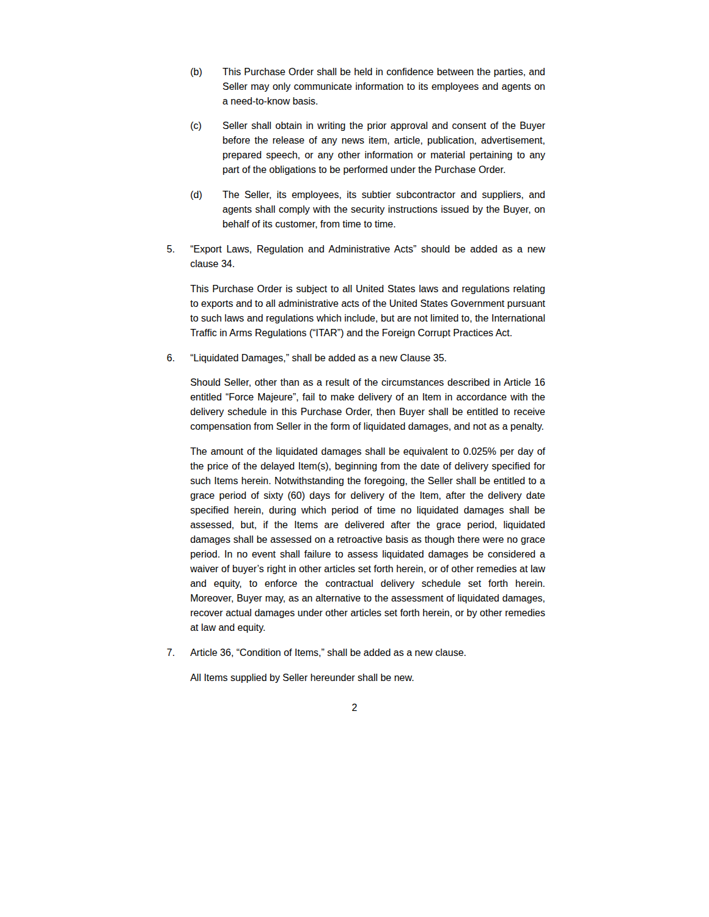(b)
This Purchase Order shall be held in confidence between the parties, and Seller may only communicate information to its employees and agents on a need-to-know basis.
(c)
Seller shall obtain in writing the prior approval and consent of the Buyer before the release of any news item, article, publication, advertisement, prepared speech, or any other information or material pertaining to any part of the obligations to be performed under the Purchase Order.
(d)
The Seller, its employees, its subtier subcontractor and suppliers, and agents shall comply with the security instructions issued by the Buyer, on behalf of its customer, from time to time.
5.
“Export Laws, Regulation and Administrative Acts” should be added as a new clause 34.
This Purchase Order is subject to all United States laws and regulations relating to exports and to all administrative acts of the United States Government pursuant to such laws and regulations which include, but are not limited to, the International Traffic in Arms Regulations (“ITAR”) and the Foreign Corrupt Practices Act.
6.
“Liquidated Damages,” shall be added as a new Clause 35.
Should Seller, other than as a result of the circumstances described in Article 16 entitled “Force Majeure”, fail to make delivery of an Item in accordance with the delivery schedule in this Purchase Order, then Buyer shall be entitled to receive compensation from Seller in the form of liquidated damages, and not as a penalty.
The amount of the liquidated damages shall be equivalent to 0.025% per day of the price of the delayed Item(s), beginning from the date of delivery specified for such Items herein. Notwithstanding the foregoing, the Seller shall be entitled to a grace period of sixty (60) days for delivery of the Item, after the delivery date specified herein, during which period of time no liquidated damages shall be assessed, but, if the Items are delivered after the grace period, liquidated damages shall be assessed on a retroactive basis as though there were no grace period. In no event shall failure to assess liquidated damages be considered a waiver of buyer’s right in other articles set forth herein, or of other remedies at law and equity, to enforce the contractual delivery schedule set forth herein. Moreover, Buyer may, as an alternative to the assessment of liquidated damages, recover actual damages under other articles set forth herein, or by other remedies at law and equity.
7.
Article 36, “Condition of Items,” shall be added as a new clause.
All Items supplied by Seller hereunder shall be new.
2